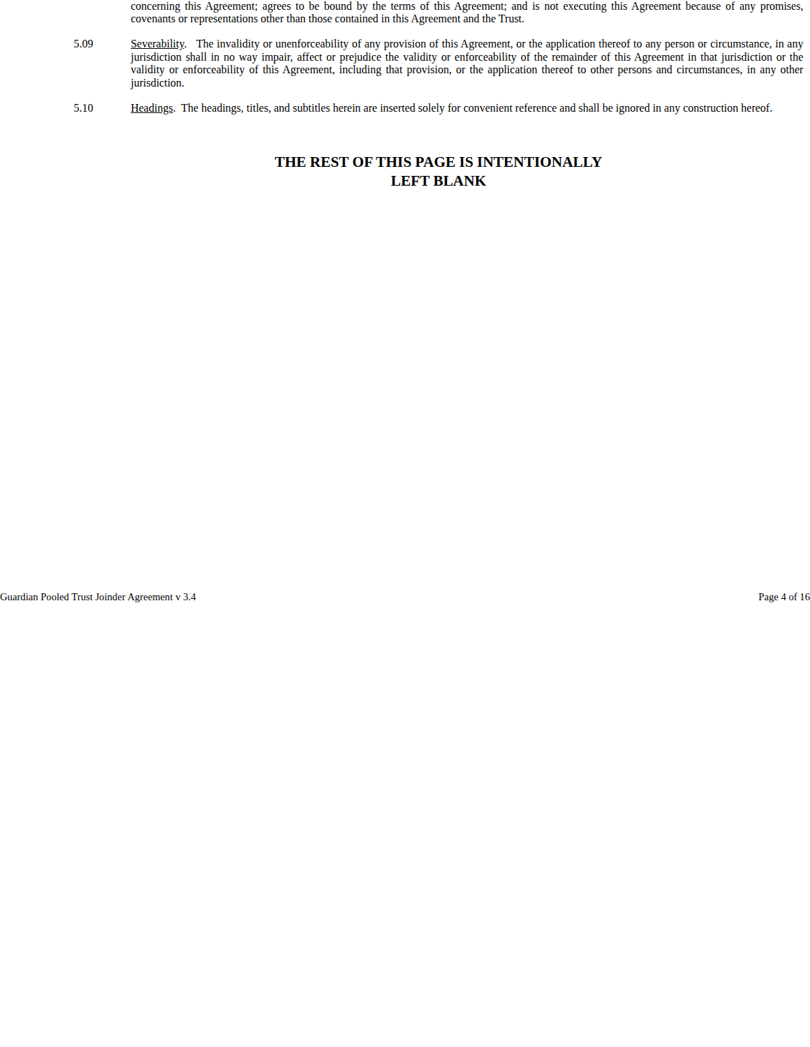concerning this Agreement; agrees to be bound by the terms of this Agreement; and is not executing this Agreement because of any promises, covenants or representations other than those contained in this Agreement and the Trust.
5.09
Severability. The invalidity or unenforceability of any provision of this Agreement, or the application thereof to any person or circumstance, in any jurisdiction shall in no way impair, affect or prejudice the validity or enforceability of the remainder of this Agreement in that jurisdiction or the validity or enforceability of this Agreement, including that provision, or the application thereof to other persons and circumstances, in any other jurisdiction.
5.10
Headings. The headings, titles, and subtitles herein are inserted solely for convenient reference and shall be ignored in any construction hereof.
THE REST OF THIS PAGE IS INTENTIONALLY
LEFT BLANK
Guardian Pooled Trust Joinder Agreement v 3.4
Page 4 of 16